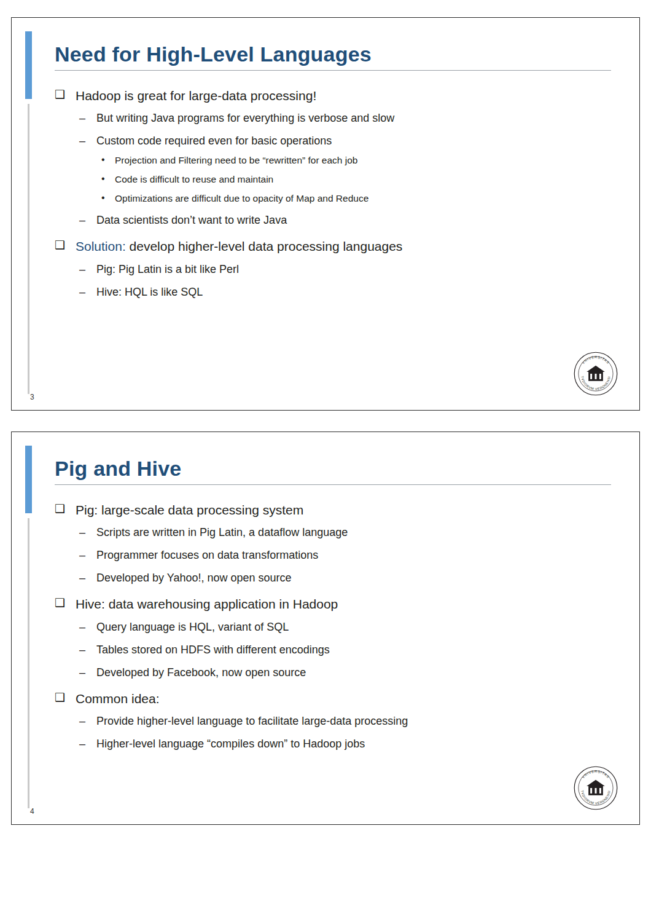Need for High-Level Languages
Hadoop is great for large-data processing!
But writing Java programs for everything is verbose and slow
Custom code required even for basic operations
Projection and Filtering need to be “rewritten” for each job
Code is difficult to reuse and maintain
Optimizations are difficult due to opacity of Map and Reduce
Data scientists don’t want to write Java
Solution: develop higher-level data processing languages
Pig: Pig Latin is a bit like Perl
Hive: HQL is like SQL
3
VNIVERSITAS STVDIORVM VERONENSIS
Pig and Hive
Pig: large-scale data processing system
Scripts are written in Pig Latin, a dataflow language
Programmer focuses on data transformations
Developed by Yahoo!, now open source
Hive: data warehousing application in Hadoop
Query language is HQL, variant of SQL
Tables stored on HDFS with different encodings
Developed by Facebook, now open source
Common idea:
Provide higher-level language to facilitate large-data processing
Higher-level language “compiles down” to Hadoop jobs
4
VNIVERSITAS STVDIORVM VERONENSIS